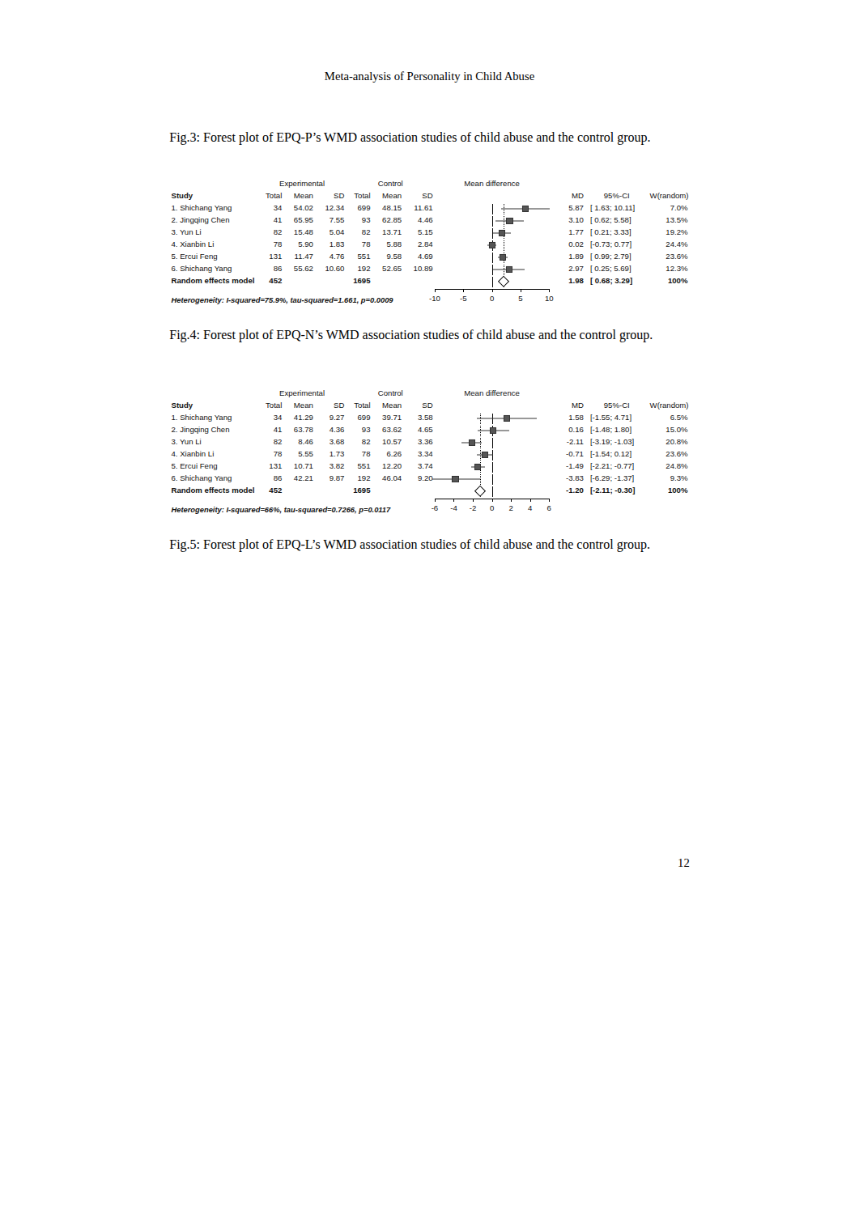Meta-analysis of Personality in Child Abuse
Fig.3: Forest plot of EPQ-P’s WMD association studies of child abuse and the control group.
| | Experimental | Control | Mean difference | | | |
| --- | --- | --- | --- | --- | --- | --- |
| Study | Total | Mean | SD | Total | Mean | SD | | MD | 95%-CI | W(random) |
| 1. Shichang Yang | 34 | 54.02 | 12.34 | 699 | 48.15 | 11.61 | | 5.87 | [ 1.63; 10.11] | 7.0% |
| 2. Jingqing Chen | 41 | 65.95 | 7.55 | 93 | 62.85 | 4.46 | | 3.10 | [ 0.62; 5.58] | 13.5% |
| 3. Yun Li | 82 | 15.48 | 5.04 | 82 | 13.71 | 5.15 | | 1.77 | [ 0.21; 3.33] | 19.2% |
| 4. Xianbin Li | 78 | 5.90 | 1.83 | 78 | 5.88 | 2.84 | | 0.02 | [-0.73; 0.77] | 24.4% |
| 5. Ercui Feng | 131 | 11.47 | 4.76 | 551 | 9.58 | 4.69 | | 1.89 | [ 0.99; 2.79] | 23.6% |
| 6. Shichang Yang | 86 | 55.62 | 10.60 | 192 | 52.65 | 10.89 | | 2.97 | [ 0.25; 5.69] | 12.3% |
| Random effects model | 452 | | | 1695 | | | | 1.98 | [ 0.68; 3.29] | 100% |
| Heterogeneity: I-squared=75.9%, tau-squared=1.661, p=0.0009 | -10 -5 0 5 10 | | | |
Fig.4: Forest plot of EPQ-N’s WMD association studies of child abuse and the control group.
| | Experimental | Control | Mean difference | | | |
| --- | --- | --- | --- | --- | --- | --- |
| Study | Total | Mean | SD | Total | Mean | SD | | MD | 95%-CI | W(random) |
| 1. Shichang Yang | 34 | 41.29 | 9.27 | 699 | 39.71 | 3.58 | | 1.58 | [-1.55; 4.71] | 6.5% |
| 2. Jingqing Chen | 41 | 63.78 | 4.36 | 93 | 63.62 | 4.65 | | 0.16 | [-1.48; 1.80] | 15.0% |
| 3. Yun Li | 82 | 8.46 | 3.68 | 82 | 10.57 | 3.36 | | -2.11 | [-3.19; -1.03] | 20.8% |
| 4. Xianbin Li | 78 | 5.55 | 1.73 | 78 | 6.26 | 3.34 | | -0.71 | [-1.54; 0.12] | 23.6% |
| 5. Ercui Feng | 131 | 10.71 | 3.82 | 551 | 12.20 | 3.74 | | -1.49 | [-2.21; -0.77] | 24.8% |
| 6. Shichang Yang | 86 | 42.21 | 9.87 | 192 | 46.04 | 9.20 | | -3.83 | [-6.29; -1.37] | 9.3% |
| Random effects model | 452 | | | 1695 | | | | -1.20 | [-2.11; -0.30] | 100% |
| Heterogeneity: I-squared=66%, tau-squared=0.7266, p=0.0117 | -6 -4 -2 0 2 4 6 | | | |
Fig.5: Forest plot of EPQ-L’s WMD association studies of child abuse and the control group.
12